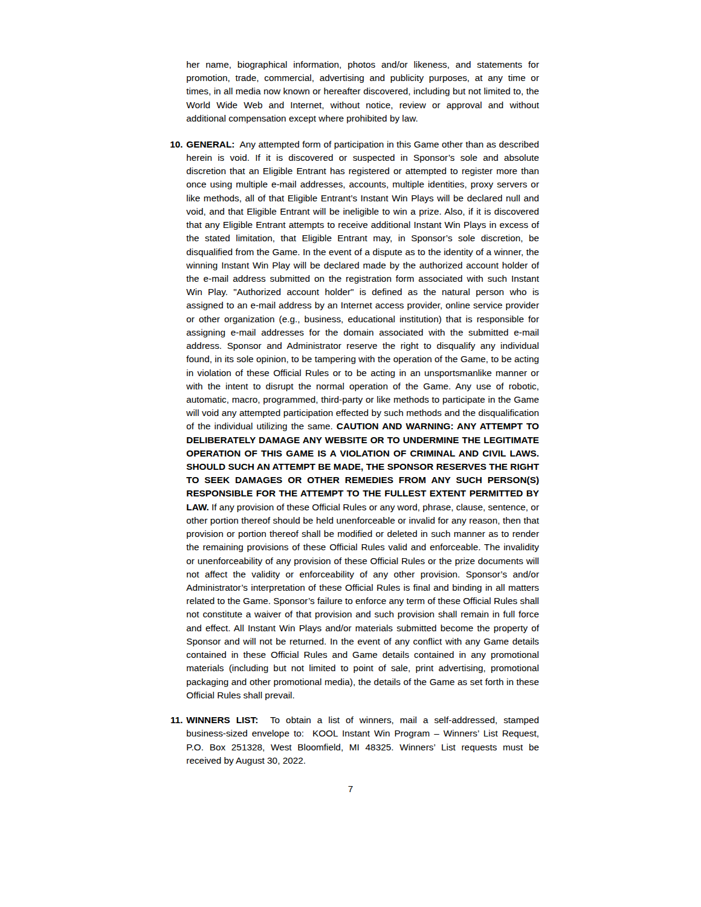her name, biographical information, photos and/or likeness, and statements for promotion, trade, commercial, advertising and publicity purposes, at any time or times, in all media now known or hereafter discovered, including but not limited to, the World Wide Web and Internet, without notice, review or approval and without additional compensation except where prohibited by law.
10.
GENERAL: Any attempted form of participation in this Game other than as described herein is void. If it is discovered or suspected in Sponsor’s sole and absolute discretion that an Eligible Entrant has registered or attempted to register more than once using multiple e-mail addresses, accounts, multiple identities, proxy servers or like methods, all of that Eligible Entrant’s Instant Win Plays will be declared null and void, and that Eligible Entrant will be ineligible to win a prize. Also, if it is discovered that any Eligible Entrant attempts to receive additional Instant Win Plays in excess of the stated limitation, that Eligible Entrant may, in Sponsor’s sole discretion, be disqualified from the Game. In the event of a dispute as to the identity of a winner, the winning Instant Win Play will be declared made by the authorized account holder of the e-mail address submitted on the registration form associated with such Instant Win Play. "Authorized account holder" is defined as the natural person who is assigned to an e-mail address by an Internet access provider, online service provider or other organization (e.g., business, educational institution) that is responsible for assigning e-mail addresses for the domain associated with the submitted e-mail address. Sponsor and Administrator reserve the right to disqualify any individual found, in its sole opinion, to be tampering with the operation of the Game, to be acting in violation of these Official Rules or to be acting in an unsportsmanlike manner or with the intent to disrupt the normal operation of the Game. Any use of robotic, automatic, macro, programmed, third-party or like methods to participate in the Game will void any attempted participation effected by such methods and the disqualification of the individual utilizing the same. CAUTION AND WARNING: ANY ATTEMPT TO DELIBERATELY DAMAGE ANY WEBSITE OR TO UNDERMINE THE LEGITIMATE OPERATION OF THIS GAME IS A VIOLATION OF CRIMINAL AND CIVIL LAWS. SHOULD SUCH AN ATTEMPT BE MADE, THE SPONSOR RESERVES THE RIGHT TO SEEK DAMAGES OR OTHER REMEDIES FROM ANY SUCH PERSON(S) RESPONSIBLE FOR THE ATTEMPT TO THE FULLEST EXTENT PERMITTED BY LAW. If any provision of these Official Rules or any word, phrase, clause, sentence, or other portion thereof should be held unenforceable or invalid for any reason, then that provision or portion thereof shall be modified or deleted in such manner as to render the remaining provisions of these Official Rules valid and enforceable. The invalidity or unenforceability of any provision of these Official Rules or the prize documents will not affect the validity or enforceability of any other provision. Sponsor’s and/or Administrator’s interpretation of these Official Rules is final and binding in all matters related to the Game. Sponsor’s failure to enforce any term of these Official Rules shall not constitute a waiver of that provision and such provision shall remain in full force and effect. All Instant Win Plays and/or materials submitted become the property of Sponsor and will not be returned. In the event of any conflict with any Game details contained in these Official Rules and Game details contained in any promotional materials (including but not limited to point of sale, print advertising, promotional packaging and other promotional media), the details of the Game as set forth in these Official Rules shall prevail.
11.
WINNERS LIST: To obtain a list of winners, mail a self-addressed, stamped business-sized envelope to: KOOL Instant Win Program – Winners’ List Request, P.O. Box 251328, West Bloomfield, MI 48325. Winners’ List requests must be received by August 30, 2022.
7